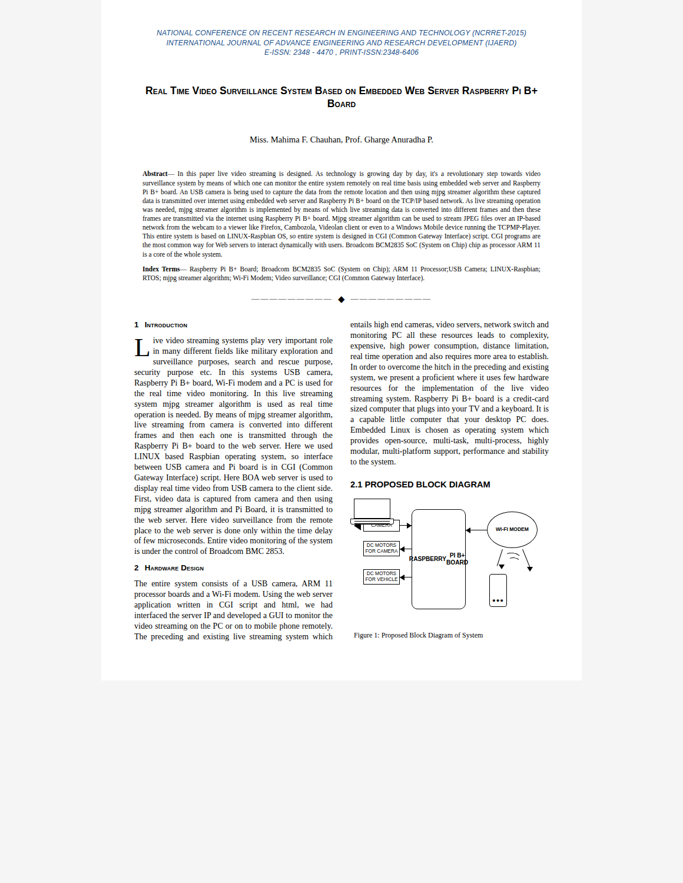NATIONAL CONFERENCE ON RECENT RESEARCH IN ENGINEERING AND TECHNOLOGY (NCRRET-2015) INTERNATIONAL JOURNAL OF ADVANCE ENGINEERING AND RESEARCH DEVELOPMENT (IJAERD) E-ISSN: 2348 - 4470 , PRINT-ISSN:2348-6406
Real Time Video Surveillance System Based on Embedded Web Server Raspberry Pi B+ Board
Miss. Mahima F. Chauhan, Prof. Gharge Anuradha P.
Abstract— In this paper live video streaming is designed. As technology is growing day by day, it's a revolutionary step towards video surveillance system by means of which one can monitor the entire system remotely on real time basis using embedded web server and Raspberry Pi B+ board. An USB camera is being used to capture the data from the remote location and then using mjpg streamer algorithm these captured data is transmitted over internet using embedded web server and Raspberry Pi B+ board on the TCP/IP based network. As live streaming operation was needed, mjpg streamer algorithm is implemented by means of which live streaming data is converted into different frames and then these frames are transmitted via the internet using Raspberry Pi B+ board. Mjpg streamer algorithm can be used to stream JPEG files over an IP-based network from the webcam to a viewer like Firefox, Cambozola, Videolan client or even to a Windows Mobile device running the TCPMP-Player. This entire system is based on LINUX-Raspbian OS, so entire system is designed in CGI (Common Gateway Interface) script. CGI programs are the most common way for Web servers to interact dynamically with users. Broadcom BCM2835 SoC (System on Chip) chip as processor ARM 11 is a core of the whole system.
Index Terms— Raspberry Pi B+ Board; Broadcom BCM2835 SoC (System on Chip); ARM 11 Processor;USB Camera; LINUX-Raspbian; RTOS; mjpg streamer algorithm; Wi-Fi Modem; Video surveillance; CGI (Common Gateway Interface).
————————— ◆ —————————
1 Introduction
Live video streaming systems play very important role in many different fields like military exploration and surveillance purposes, search and rescue purpose, security purpose etc. In this systems USB camera, Raspberry Pi B+ board, Wi-Fi modem and a PC is used for the real time video monitoring. In this live streaming system mjpg streamer algorithm is used as real time operation is needed. By means of mjpg streamer algorithm, live streaming from camera is converted into different frames and then each one is transmitted through the Raspberry Pi B+ board to the web server. Here we used LINUX based Raspbian operating system, so interface between USB camera and Pi board is in CGI (Common Gateway Interface) script. Here BOA web server is used to display real time video from USB camera to the client side. First, video data is captured from camera and then using mjpg streamer algorithm and Pi Board, it is transmitted to the web server. Here video surveillance from the remote place to the web server is done only within the time delay of few microseconds. Entire video monitoring of the system is under the control of Broadcom BMC 2853.
2 Hardware Design
The entire system consists of a USB camera, ARM 11 processor boards and a Wi-Fi modem. Using the web server application written in CGI script and html, we had interfaced the server IP and developed a GUI to monitor the video streaming on the PC or on to mobile phone remotely. The preceding and existing live streaming system which entails high end cameras, video servers, network switch and monitoring PC all these resources leads to complexity, expensive, high power consumption, distance limitation, real time operation and also requires more area to establish. In order to overcome the hitch in the preceding and existing system, we present a proficient where it uses few hardware resources for the implementation of the live video streaming system. Raspberry Pi B+ board is a credit-card sized computer that plugs into your TV and a keyboard. It is a capable little computer that your desktop PC does. Embedded Linux is chosen as operating system which provides open-source, multi-task, multi-process, highly modular, multi-platform support, performance and stability to the system.
2.1 PROPOSED BLOCK DIAGRAM
CAMERA
DC MOTORS
FOR CAMERA
DC MOTORS
FOR VEHICLE
RASPBERRY PI B+ BOARD
WI-FI MODEM
●●●
Figure 1: Proposed Block Diagram of System